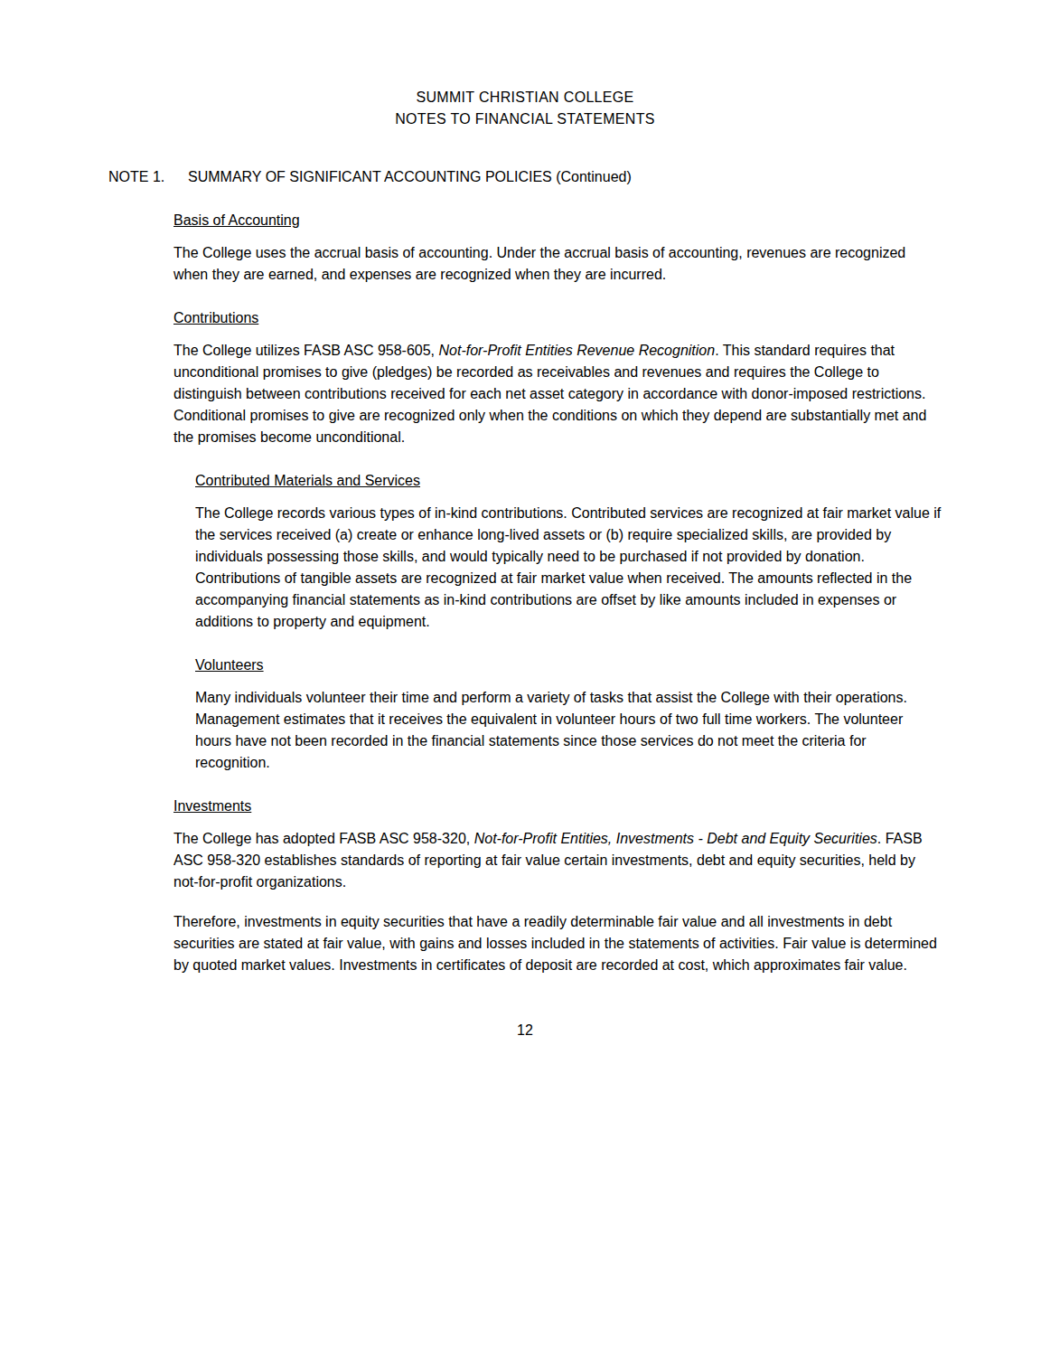SUMMIT CHRISTIAN COLLEGE
NOTES TO FINANCIAL STATEMENTS
NOTE 1. SUMMARY OF SIGNIFICANT ACCOUNTING POLICIES (Continued)
Basis of Accounting
The College uses the accrual basis of accounting. Under the accrual basis of accounting, revenues are recognized when they are earned, and expenses are recognized when they are incurred.
Contributions
The College utilizes FASB ASC 958-605, Not-for-Profit Entities Revenue Recognition. This standard requires that unconditional promises to give (pledges) be recorded as receivables and revenues and requires the College to distinguish between contributions received for each net asset category in accordance with donor-imposed restrictions. Conditional promises to give are recognized only when the conditions on which they depend are substantially met and the promises become unconditional.
Contributed Materials and Services
The College records various types of in-kind contributions. Contributed services are recognized at fair market value if the services received (a) create or enhance long-lived assets or (b) require specialized skills, are provided by individuals possessing those skills, and would typically need to be purchased if not provided by donation. Contributions of tangible assets are recognized at fair market value when received. The amounts reflected in the accompanying financial statements as in-kind contributions are offset by like amounts included in expenses or additions to property and equipment.
Volunteers
Many individuals volunteer their time and perform a variety of tasks that assist the College with their operations. Management estimates that it receives the equivalent in volunteer hours of two full time workers. The volunteer hours have not been recorded in the financial statements since those services do not meet the criteria for recognition.
Investments
The College has adopted FASB ASC 958-320, Not-for-Profit Entities, Investments - Debt and Equity Securities. FASB ASC 958-320 establishes standards of reporting at fair value certain investments, debt and equity securities, held by not-for-profit organizations.
Therefore, investments in equity securities that have a readily determinable fair value and all investments in debt securities are stated at fair value, with gains and losses included in the statements of activities. Fair value is determined by quoted market values. Investments in certificates of deposit are recorded at cost, which approximates fair value.
12